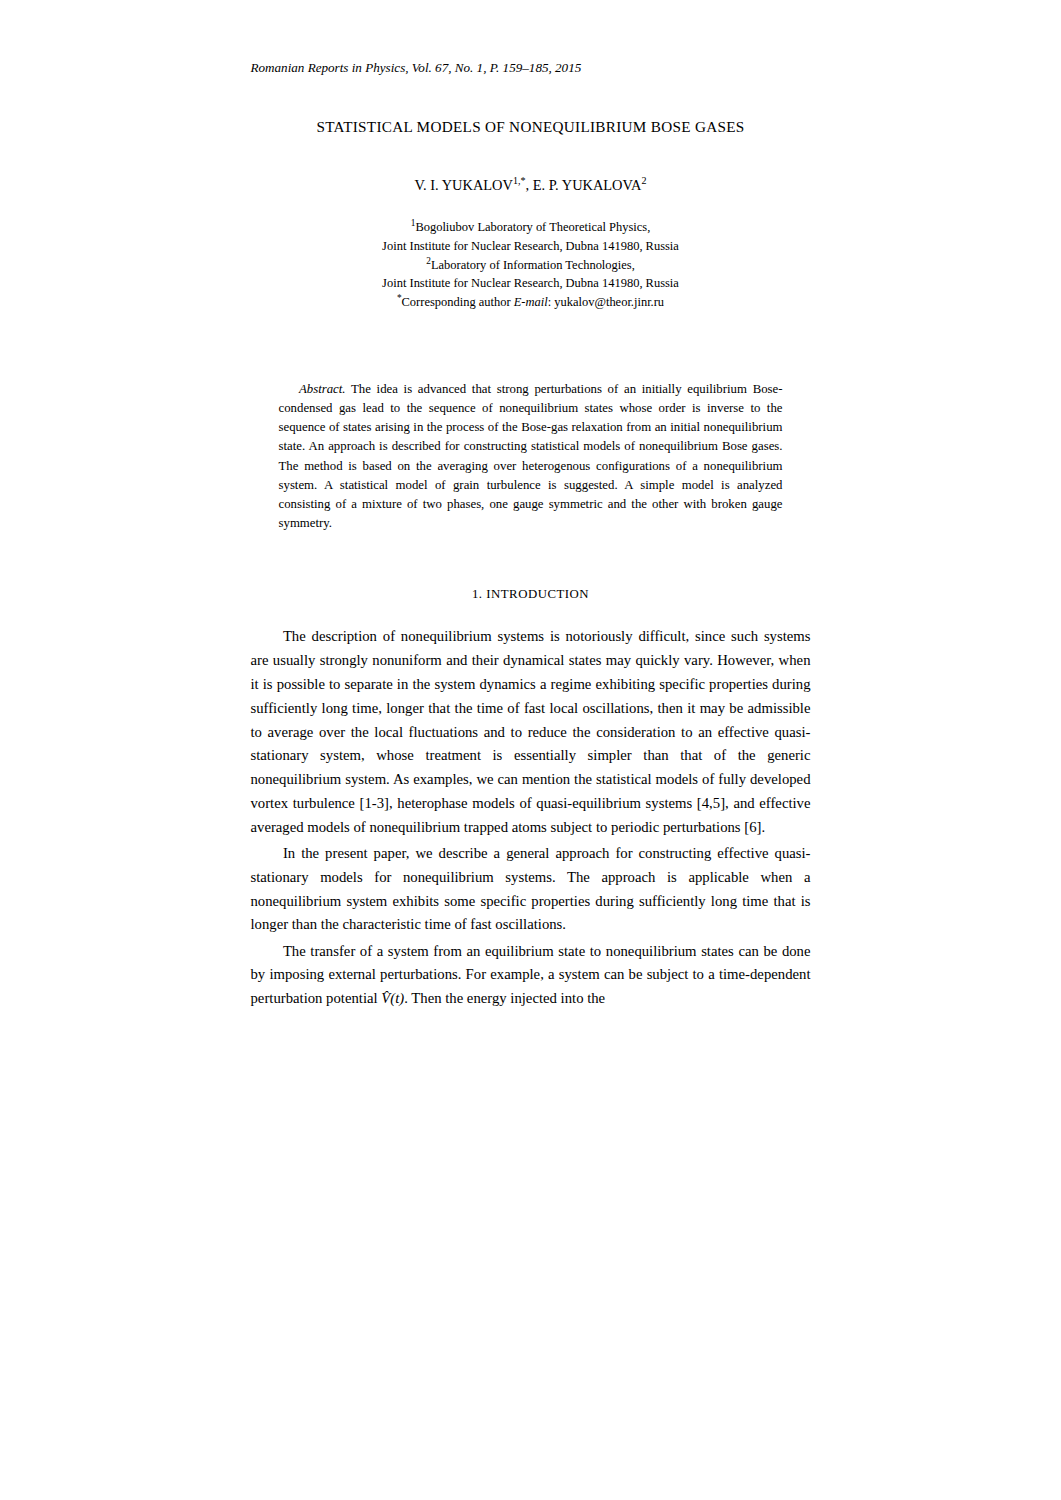Romanian Reports in Physics, Vol. 67, No. 1, P. 159–185, 2015
STATISTICAL MODELS OF NONEQUILIBRIUM BOSE GASES
V. I. YUKALOV1,*, E. P. YUKALOVA2
1Bogoliubov Laboratory of Theoretical Physics,
Joint Institute for Nuclear Research, Dubna 141980, Russia
2Laboratory of Information Technologies,
Joint Institute for Nuclear Research, Dubna 141980, Russia
*Corresponding author E-mail: yukalov@theor.jinr.ru
Abstract. The idea is advanced that strong perturbations of an initially equilibrium Bose-condensed gas lead to the sequence of nonequilibrium states whose order is inverse to the sequence of states arising in the process of the Bose-gas relaxation from an initial nonequilibrium state. An approach is described for constructing statistical models of nonequilibrium Bose gases. The method is based on the averaging over heterogenous configurations of a nonequilibrium system. A statistical model of grain turbulence is suggested. A simple model is analyzed consisting of a mixture of two phases, one gauge symmetric and the other with broken gauge symmetry.
1. INTRODUCTION
The description of nonequilibrium systems is notoriously difficult, since such systems are usually strongly nonuniform and their dynamical states may quickly vary. However, when it is possible to separate in the system dynamics a regime exhibiting specific properties during sufficiently long time, longer that the time of fast local oscillations, then it may be admissible to average over the local fluctuations and to reduce the consideration to an effective quasi-stationary system, whose treatment is essentially simpler than that of the generic nonequilibrium system. As examples, we can mention the statistical models of fully developed vortex turbulence [1-3], heterophase models of quasi-equilibrium systems [4,5], and effective averaged models of nonequilibrium trapped atoms subject to periodic perturbations [6].
In the present paper, we describe a general approach for constructing effective quasi-stationary models for nonequilibrium systems. The approach is applicable when a nonequilibrium system exhibits some specific properties during sufficiently long time that is longer than the characteristic time of fast oscillations.
The transfer of a system from an equilibrium state to nonequilibrium states can be done by imposing external perturbations. For example, a system can be subject to a time-dependent perturbation potential V̂(t). Then the energy injected into the